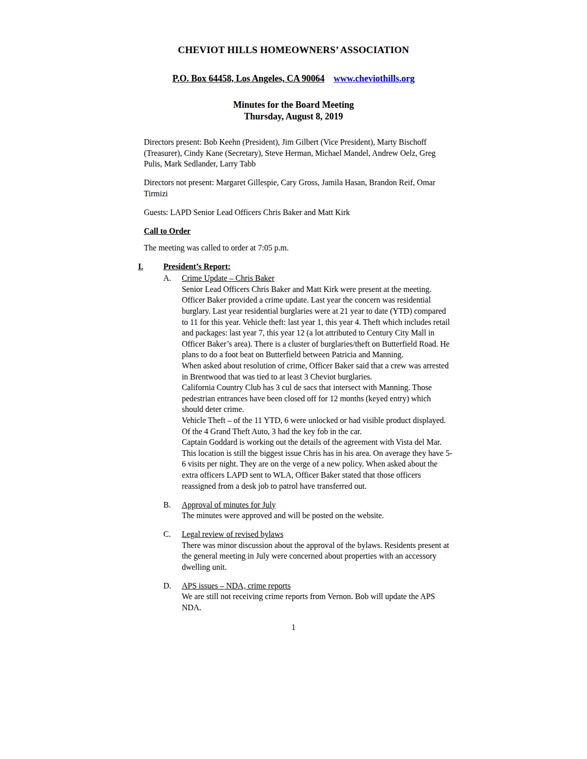CHEVIOT HILLS HOMEOWNERS’ ASSOCIATION
P.O. Box 64458, Los Angeles, CA 90064 www.cheviothills.org
Minutes for the Board MeetingThursday, August 8, 2019
Directors present: Bob Keehn (President), Jim Gilbert (Vice President), Marty Bischoff (Treasurer), Cindy Kane (Secretary), Steve Herman, Michael Mandel, Andrew Oelz, Greg Pulis, Mark Sedlander, Larry Tabb
Directors not present: Margaret Gillespie, Cary Gross, Jamila Hasan, Brandon Reif, Omar Tirmizi
Guests: LAPD Senior Lead Officers Chris Baker and Matt Kirk
Call to Order
The meeting was called to order at 7:05 p.m.
I. President’s Report:
A. Crime Update – Chris Baker
Senior Lead Officers Chris Baker and Matt Kirk were present at the meeting. Officer Baker provided a crime update. Last year the concern was residential burglary. Last year residential burglaries were at 21 year to date (YTD) compared to 11 for this year. Vehicle theft: last year 1, this year 4. Theft which includes retail and packages: last year 7, this year 12 (a lot attributed to Century City Mall in Officer Baker’s area). There is a cluster of burglaries/theft on Butterfield Road. He plans to do a foot beat on Butterfield between Patricia and Manning.
When asked about resolution of crime, Officer Baker said that a crew was arrested in Brentwood that was tied to at least 3 Cheviot burglaries.
California Country Club has 3 cul de sacs that intersect with Manning. Those pedestrian entrances have been closed off for 12 months (keyed entry) which should deter crime.
Vehicle Theft – of the 11 YTD, 6 were unlocked or had visible product displayed. Of the 4 Grand Theft Auto, 3 had the key fob in the car.
Captain Goddard is working out the details of the agreement with Vista del Mar. This location is still the biggest issue Chris has in his area. On average they have 5-6 visits per night. They are on the verge of a new policy. When asked about the extra officers LAPD sent to WLA, Officer Baker stated that those officers reassigned from a desk job to patrol have transferred out.
B. Approval of minutes for July
The minutes were approved and will be posted on the website.
C. Legal review of revised bylaws
There was minor discussion about the approval of the bylaws. Residents present at the general meeting in July were concerned about properties with an accessory dwelling unit.
D. APS issues – NDA, crime reports
We are still not receiving crime reports from Vernon. Bob will update the APS NDA.
1